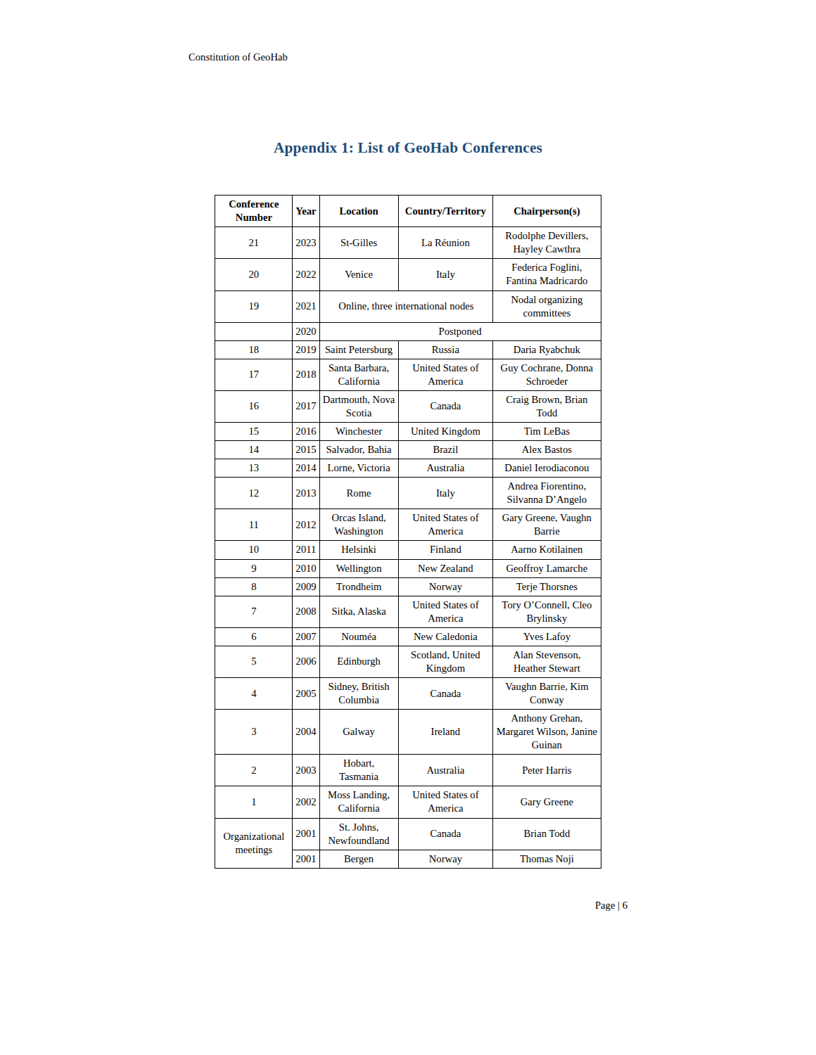Constitution of GeoHab
Appendix 1: List of GeoHab Conferences
| Conference Number | Year | Location | Country/Territory | Chairperson(s) |
| --- | --- | --- | --- | --- |
| 21 | 2023 | St-Gilles | La Réunion | Rodolphe Devillers, Hayley Cawthra |
| 20 | 2022 | Venice | Italy | Federica Foglini, Fantina Madricardo |
| 19 | 2021 | Online, three international nodes | Nodal organizing committees |
| | 2020 | Postponed |
| 18 | 2019 | Saint Petersburg | Russia | Daria Ryabchuk |
| 17 | 2018 | Santa Barbara, California | United States of America | Guy Cochrane, Donna Schroeder |
| 16 | 2017 | Dartmouth, Nova Scotia | Canada | Craig Brown, Brian Todd |
| 15 | 2016 | Winchester | United Kingdom | Tim LeBas |
| 14 | 2015 | Salvador, Bahia | Brazil | Alex Bastos |
| 13 | 2014 | Lorne, Victoria | Australia | Daniel Ierodiaconou |
| 12 | 2013 | Rome | Italy | Andrea Fiorentino, Silvanna D’Angelo |
| 11 | 2012 | Orcas Island, Washington | United States of America | Gary Greene, Vaughn Barrie |
| 10 | 2011 | Helsinki | Finland | Aarno Kotilainen |
| 9 | 2010 | Wellington | New Zealand | Geoffroy Lamarche |
| 8 | 2009 | Trondheim | Norway | Terje Thorsnes |
| 7 | 2008 | Sitka, Alaska | United States of America | Tory O’Connell, Cleo Brylinsky |
| 6 | 2007 | Nouméa | New Caledonia | Yves Lafoy |
| 5 | 2006 | Edinburgh | Scotland, United Kingdom | Alan Stevenson, Heather Stewart |
| 4 | 2005 | Sidney, British Columbia | Canada | Vaughn Barrie, Kim Conway |
| 3 | 2004 | Galway | Ireland | Anthony Grehan, Margaret Wilson, Janine Guinan |
| 2 | 2003 | Hobart, Tasmania | Australia | Peter Harris |
| 1 | 2002 | Moss Landing, California | United States of America | Gary Greene |
| Organizational meetings | 2001 | St. Johns, Newfoundland | Canada | Brian Todd |
| 2001 | Bergen | Norway | Thomas Noji |
Page | 6